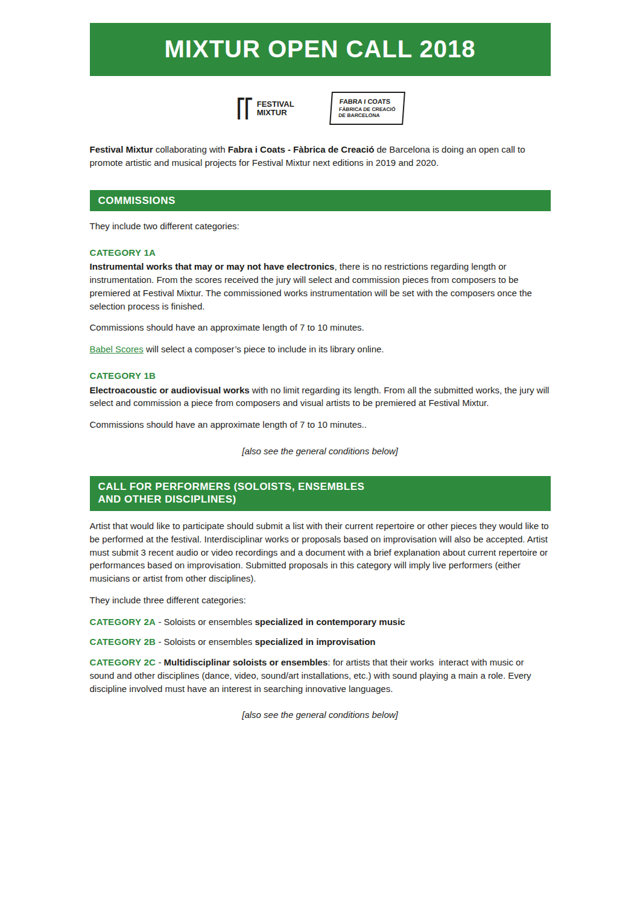Mixtur Open Call 2018
⎡⎡
Festival
Mixtur
Fabra i Coats Fàbrica de Creació de Barcelona
Festival Mixtur collaborating with Fabra i Coats - Fàbrica de Creació de Barcelona is doing an open call to promote artistic and musical projects for Festival Mixtur next editions in 2019 and 2020.
Commissions
They include two different categories:
Category 1A
Instrumental works that may or may not have electronics, there is no restrictions regarding length or instrumentation. From the scores received the jury will select and commission pieces from composers to be premiered at Festival Mixtur. The commissioned works instrumentation will be set with the composers once the selection process is finished.
Commissions should have an approximate length of 7 to 10 minutes.
Babel Scores will select a composer’s piece to include in its library online.
Category 1B
Electroacoustic or audiovisual works with no limit regarding its length. From all the submitted works, the jury will select and commission a piece from composers and visual artists to be premiered at Festival Mixtur.
Commissions should have an approximate length of 7 to 10 minutes..
[also see the general conditions below]
Call for performers (soloists, ensembles
and other disciplines)
Artist that would like to participate should submit a list with their current repertoire or other pieces they would like to be performed at the festival. Interdisciplinar works or proposals based on improvisation will also be accepted. Artist must submit 3 recent audio or video recordings and a document with a brief explanation about current repertoire or performances based on improvisation. Submitted proposals in this category will imply live performers (either musicians or artist from other disciplines).
They include three different categories:
Category 2A - Soloists or ensembles specialized in contemporary music
Category 2B - Soloists or ensembles specialized in improvisation
Category 2C - Multidisciplinar soloists or ensembles: for artists that their works interact with music or sound and other disciplines (dance, video, sound/art installations, etc.) with sound playing a main a role. Every discipline involved must have an interest in searching innovative languages.
[also see the general conditions below]